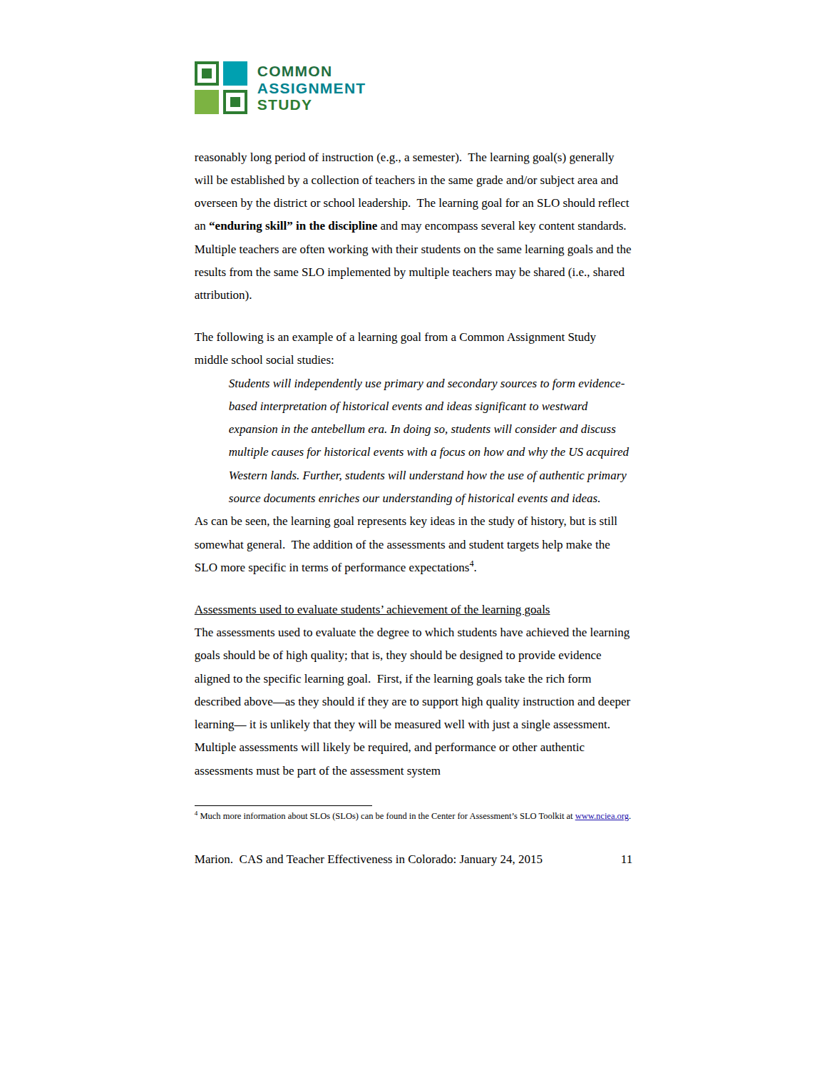COMMON
ASSIGNMENT
STUDY
reasonably long period of instruction (e.g., a semester). The learning goal(s) generally will be established by a collection of teachers in the same grade and/or subject area and overseen by the district or school leadership. The learning goal for an SLO should reflect an “enduring skill” in the discipline and may encompass several key content standards. Multiple teachers are often working with their students on the same learning goals and the results from the same SLO implemented by multiple teachers may be shared (i.e., shared attribution).
The following is an example of a learning goal from a Common Assignment Study middle school social studies:
Students will independently use primary and secondary sources to form evidence-based interpretation of historical events and ideas significant to westward expansion in the antebellum era. In doing so, students will consider and discuss multiple causes for historical events with a focus on how and why the US acquired Western lands. Further, students will understand how the use of authentic primary source documents enriches our understanding of historical events and ideas.
As can be seen, the learning goal represents key ideas in the study of history, but is still somewhat general. The addition of the assessments and student targets help make the SLO more specific in terms of performance expectations4.
Assessments used to evaluate students’ achievement of the learning goals
The assessments used to evaluate the degree to which students have achieved the learning goals should be of high quality; that is, they should be designed to provide evidence aligned to the specific learning goal. First, if the learning goals take the rich form described above—as they should if they are to support high quality instruction and deeper learning— it is unlikely that they will be measured well with just a single assessment. Multiple assessments will likely be required, and performance or other authentic assessments must be part of the assessment system
4 Much more information about SLOs (SLOs) can be found in the Center for Assessment’s SLO Toolkit at www.nciea.org.
Marion. CAS and Teacher Effectiveness in Colorado: January 24, 2015 11